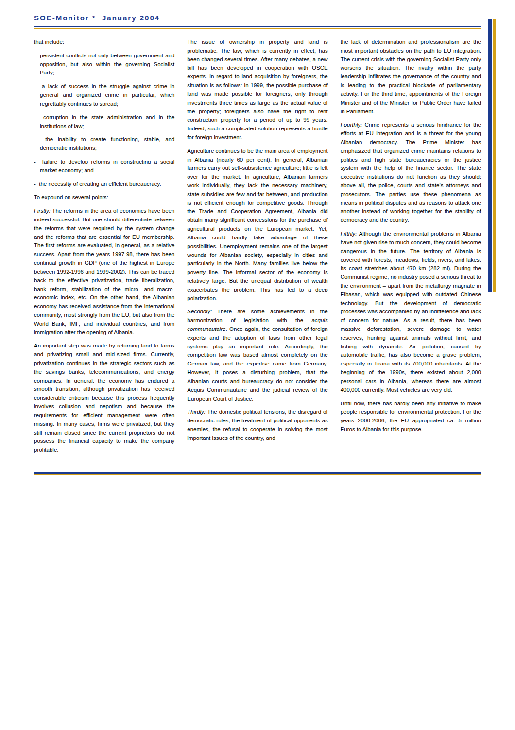11
SOE-Monitor * January 2004
that include:
- persistent conflicts not only between government and opposition, but also within the governing Socialist Party;
- a lack of success in the struggle against crime in general and organized crime in particular, which regrettably continues to spread;
- corruption in the state administration and in the institutions of law;
- the inability to create functioning, stable, and democratic institutions;
- failure to develop reforms in constructing a social market economy; and
- the necessity of creating an efficient bureaucracy.
To expound on several points:
Firstly: The reforms in the area of economics have been indeed successful. But one should differentiate between the reforms that were required by the system change and the reforms that are essential for EU membership. The first reforms are evaluated, in general, as a relative success. Apart from the years 1997-98, there has been continual growth in GDP (one of the highest in Europe between 1992-1996 and 1999-2002). This can be traced back to the effective privatization, trade liberalization, bank reform, stabilization of the micro- and macro-economic index, etc. On the other hand, the Albanian economy has received assistance from the international community, most strongly from the EU, but also from the World Bank, IMF, and individual countries, and from immigration after the opening of Albania.
An important step was made by returning land to farms and privatizing small and mid-sized firms. Currently, privatization continues in the strategic sectors such as the savings banks, telecommunications, and energy companies. In general, the economy has endured a smooth transition, although privatization has received considerable criticism because this process frequently involves collusion and nepotism and because the requirements for efficient management were often missing. In many cases, firms were privatized, but they still remain closed since the current proprietors do not possess the financial capacity to make the company profitable.
The issue of ownership in property and land is problematic. The law, which is currently in effect, has been changed several times. After many debates, a new bill has been developed in cooperation with OSCE experts. In regard to land acquisition by foreigners, the situation is as follows: In 1999, the possible purchase of land was made possible for foreigners, only through investments three times as large as the actual value of the property; foreigners also have the right to rent construction property for a period of up to 99 years. Indeed, such a complicated solution represents a hurdle for foreign investment.
Agriculture continues to be the main area of employment in Albania (nearly 60 per cent). In general, Albanian farmers carry out self-subsistence agriculture; little is left over for the market. In agriculture, Albanian farmers work individually, they lack the necessary machinery, state subsidies are few and far between, and production is not efficient enough for competitive goods. Through the Trade and Cooperation Agreement, Albania did obtain many significant concessions for the purchase of agricultural products on the European market. Yet, Albania could hardly take advantage of these possibilities. Unemployment remains one of the largest wounds for Albanian society, especially in cities and particularly in the North. Many families live below the poverty line. The informal sector of the economy is relatively large. But the unequal distribution of wealth exacerbates the problem. This has led to a deep polarization.
Secondly: There are some achievements in the harmonization of legislation with the acquis communautaire. Once again, the consultation of foreign experts and the adoption of laws from other legal systems play an important role. Accordingly, the competition law was based almost completely on the German law, and the expertise came from Germany. However, it poses a disturbing problem, that the Albanian courts and bureaucracy do not consider the Acquis Communautaire and the judicial review of the European Court of Justice.
Thirdly: The domestic political tensions, the disregard of democratic rules, the treatment of political opponents as enemies, the refusal to cooperate in solving the most important issues of the country, and
the lack of determination and professionalism are the most important obstacles on the path to EU integration. The current crisis with the governing Socialist Party only worsens the situation. The rivalry within the party leadership infiltrates the governance of the country and is leading to the practical blockade of parliamentary activity. For the third time, appointments of the Foreign Minister and of the Minister for Public Order have failed in Parliament.
Fourthly: Crime represents a serious hindrance for the efforts at EU integration and is a threat for the young Albanian democracy. The Prime Minister has emphasized that organized crime maintains relations to politics and high state bureaucracies or the justice system with the help of the finance sector. The state executive institutions do not function as they should: above all, the police, courts and state's attorneys and prosecutors. The parties use these phenomena as means in political disputes and as reasons to attack one another instead of working together for the stability of democracy and the country.
Fifthly: Although the environmental problems in Albania have not given rise to much concern, they could become dangerous in the future. The territory of Albania is covered with forests, meadows, fields, rivers, and lakes. Its coast stretches about 470 km (282 mi). During the Communist regime, no industry posed a serious threat to the environment – apart from the metallurgy magnate in Elbasan, which was equipped with outdated Chinese technology. But the development of democratic processes was accompanied by an indifference and lack of concern for nature. As a result, there has been massive deforestation, severe damage to water reserves, hunting against animals without limit, and fishing with dynamite. Air pollution, caused by automobile traffic, has also become a grave problem, especially in Tirana with its 700,000 inhabitants. At the beginning of the 1990s, there existed about 2,000 personal cars in Albania, whereas there are almost 400,000 currently. Most vehicles are very old.
Until now, there has hardly been any initiative to make people responsible for environmental protection. For the years 2000-2006, the EU appropriated ca. 5 million Euros to Albania for this purpose.